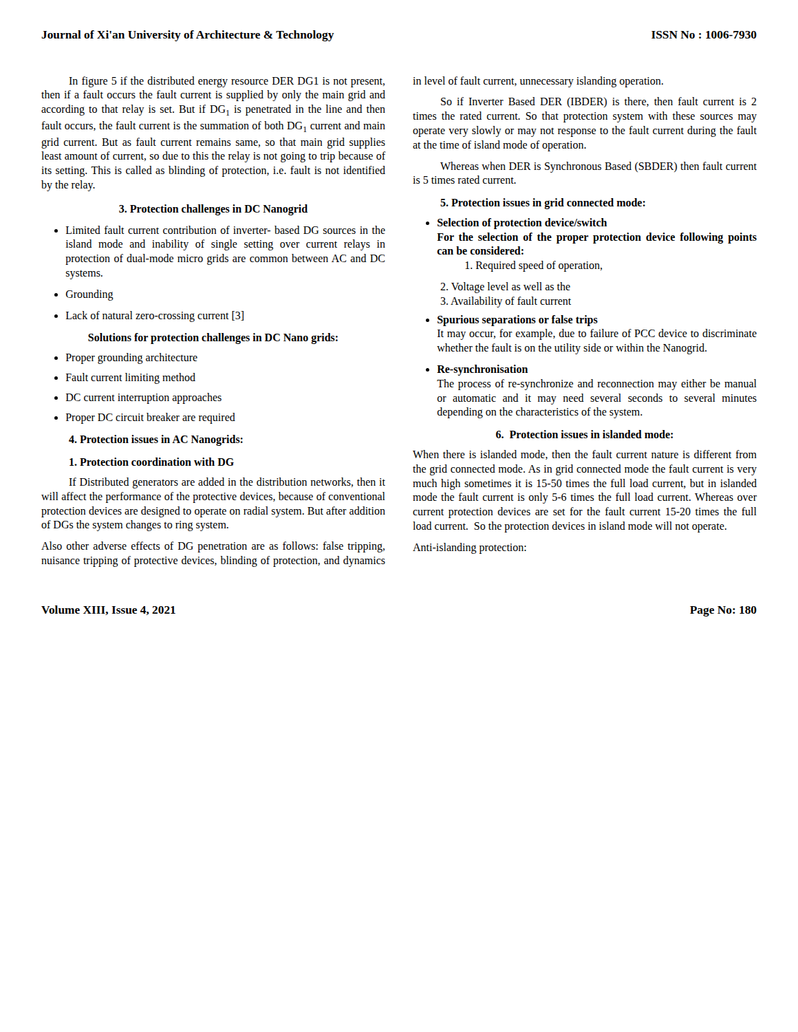Journal of Xi'an University of Architecture & Technology ISSN No : 1006-7930
In figure 5 if the distributed energy resource DER DG1 is not present, then if a fault occurs the fault current is supplied by only the main grid and according to that relay is set. But if DG1 is penetrated in the line and then fault occurs, the fault current is the summation of both DG1 current and main grid current. But as fault current remains same, so that main grid supplies least amount of current, so due to this the relay is not going to trip because of its setting. This is called as blinding of protection, i.e. fault is not identified by the relay.
3. Protection challenges in DC Nanogrid
Limited fault current contribution of inverter- based DG sources in the island mode and inability of single setting over current relays in protection of dual-mode micro grids are common between AC and DC systems.
Grounding
Lack of natural zero-crossing current [3]
Solutions for protection challenges in DC Nano grids:
Proper grounding architecture
Fault current limiting method
DC current interruption approaches
Proper DC circuit breaker are required
4. Protection issues in AC Nanogrids:
1. Protection coordination with DG
If Distributed generators are added in the distribution networks, then it will affect the performance of the protective devices, because of conventional protection devices are designed to operate on radial system. But after addition of DGs the system changes to ring system.
Also other adverse effects of DG penetration are as follows: false tripping, nuisance tripping of protective devices, blinding of protection, and dynamics in level of fault current, unnecessary islanding operation.
So if Inverter Based DER (IBDER) is there, then fault current is 2 times the rated current. So that protection system with these sources may operate very slowly or may not response to the fault current during the fault at the time of island mode of operation.
Whereas when DER is Synchronous Based (SBDER) then fault current is 5 times rated current.
5. Protection issues in grid connected mode:
Selection of protection device/switch
For the selection of the proper protection device following points can be considered:
1. Required speed of operation,
2. Voltage level as well as the
3. Availability of fault current
Spurious separations or false trips
It may occur, for example, due to failure of PCC device to discriminate whether the fault is on the utility side or within the Nanogrid.
Re-synchronisation
The process of re-synchronize and reconnection may either be manual or automatic and it may need several seconds to several minutes depending on the characteristics of the system.
6. Protection issues in islanded mode:
When there is islanded mode, then the fault current nature is different from the grid connected mode. As in grid connected mode the fault current is very much high sometimes it is 15-50 times the full load current, but in islanded mode the fault current is only 5-6 times the full load current. Whereas over current protection devices are set for the fault current 15-20 times the full load current. So the protection devices in island mode will not operate.
Anti-islanding protection:
Volume XIII, Issue 4, 2021 Page No: 180